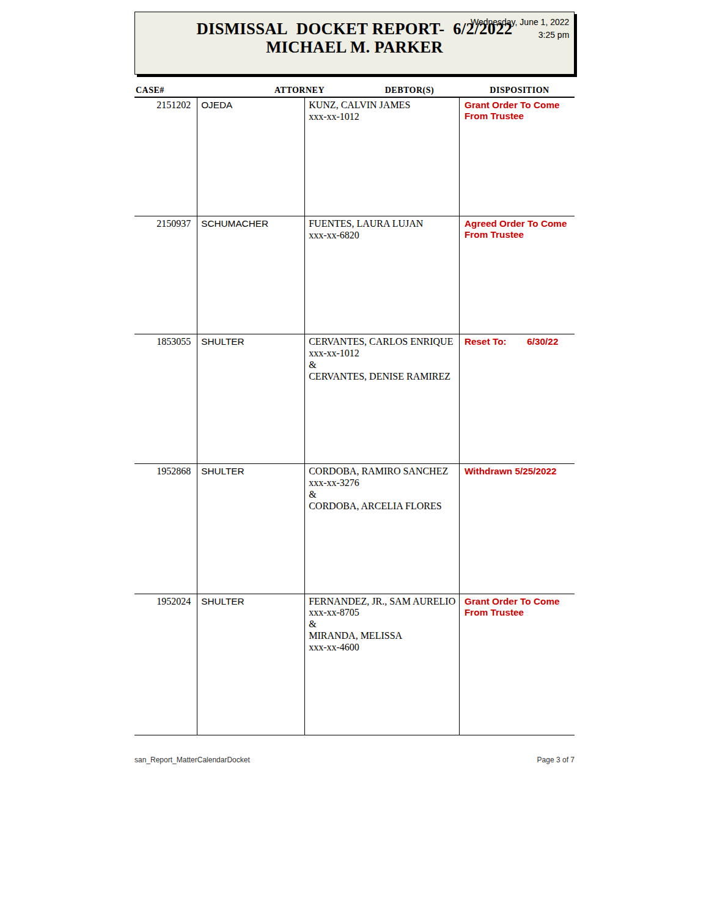Wednesday, June 1, 2022
3:25 pm
DISMISSAL DOCKET REPORT- 6/2/2022
MICHAEL M. PARKER
| CASE# | ATTORNEY | DEBTOR(S) | DISPOSITION |
| 2151202 | OJEDA | KUNZ, CALVIN JAMES xxx-xx-1012 | Grant Order To Come From Trustee |
| 2150937 | SCHUMACHER | FUENTES, LAURA LUJAN xxx-xx-6820 | Agreed Order To Come From Trustee |
| 1853055 | SHULTER | CERVANTES, CARLOS ENRIQUE xxx-xx-1012 & CERVANTES, DENISE RAMIREZ | Reset To: 6/30/22 |
| 1952868 | SHULTER | CORDOBA, RAMIRO SANCHEZ xxx-xx-3276 & CORDOBA, ARCELIA FLORES | Withdrawn 5/25/2022 |
| 1952024 | SHULTER | FERNANDEZ, JR., SAM AURELIO xxx-xx-8705 & MIRANDA, MELISSA xxx-xx-4600 | Grant Order To Come From Trustee |
san_Report_MatterCalendarDocket
Page 3 of 7